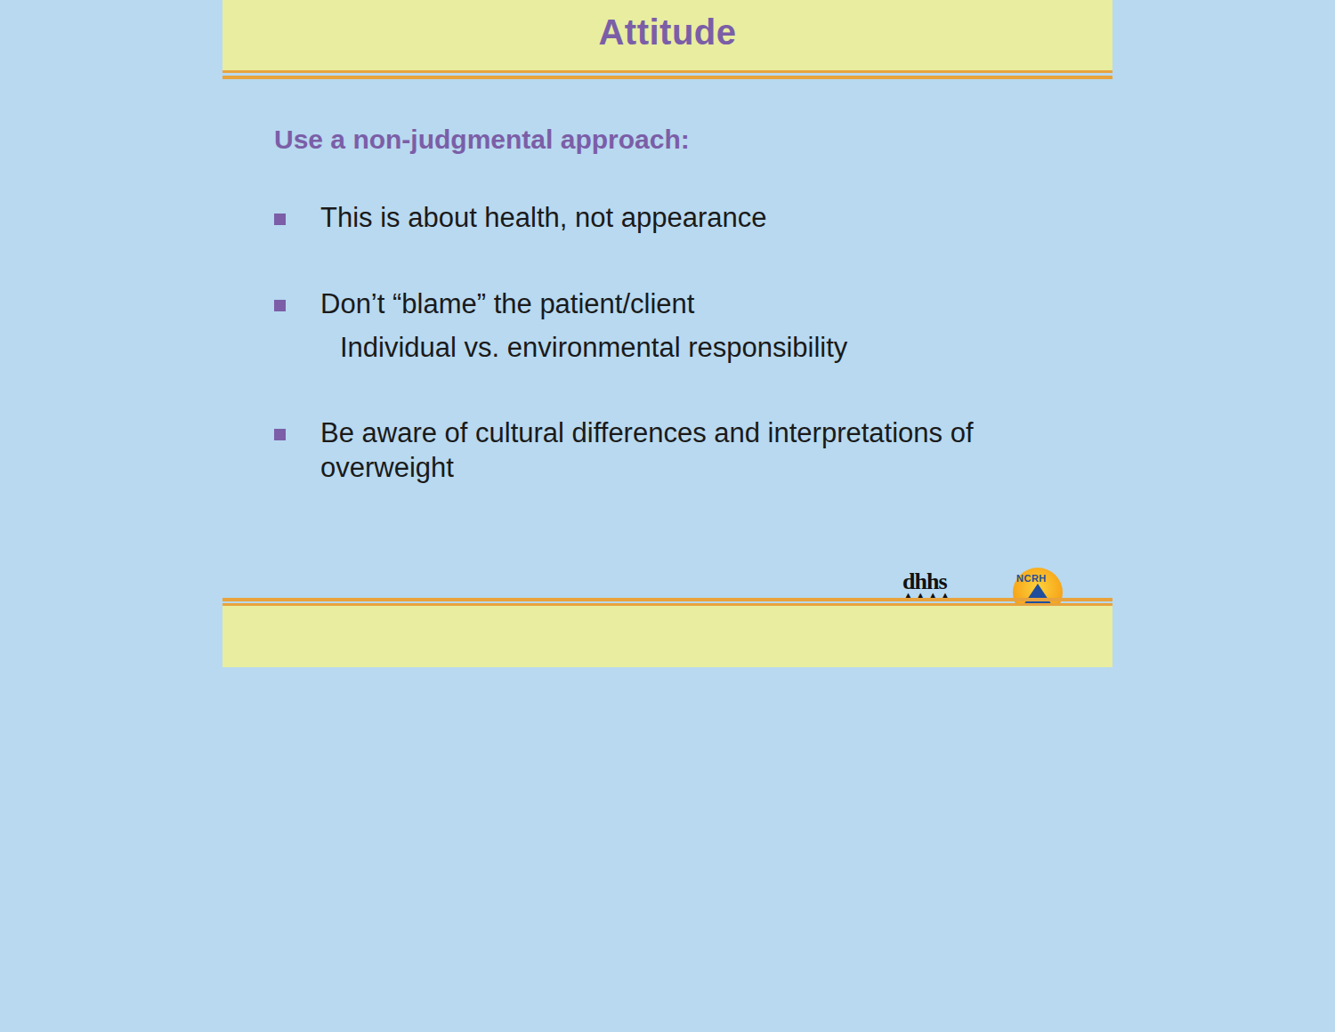Attitude
Use a non-judgmental approach:
This is about health, not appearance
Don’t “blame” the patient/client Individual vs. environmental responsibility
Be aware of cultural differences and interpretations of overweight
dhhs ▲▲▲▲ nc department
of health and
human services
NCRH
North Carolina
Public Health